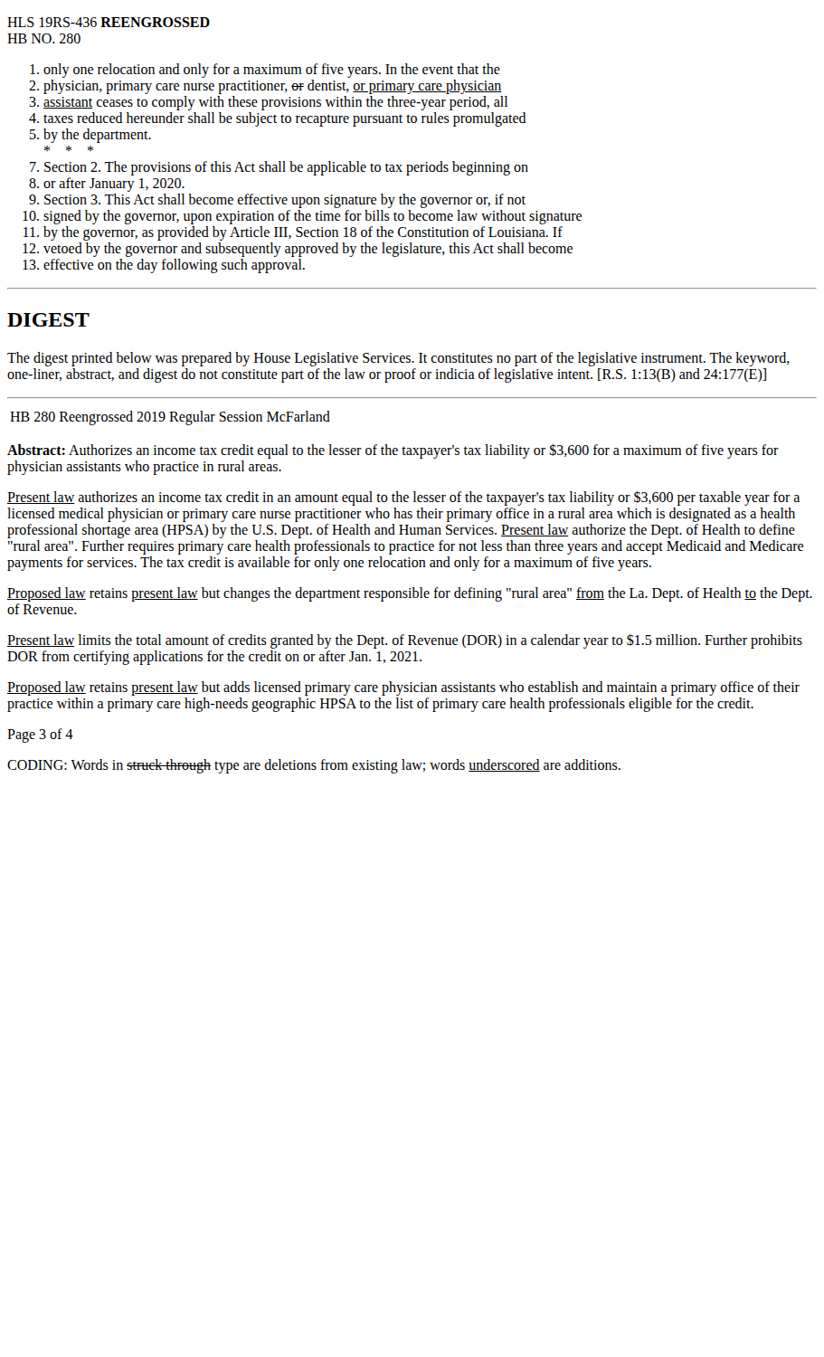HLS 19RS-436 REENGROSSED
HB NO. 280
only one relocation and only for a maximum of five years. In the event that the
physician, primary care nurse practitioner, or dentist, or primary care physician
assistant ceases to comply with these provisions within the three-year period, all
taxes reduced hereunder shall be subject to recapture pursuant to rules promulgated
by the department.
* * *
Section 2. The provisions of this Act shall be applicable to tax periods beginning on
or after January 1, 2020.
Section 3. This Act shall become effective upon signature by the governor or, if not
signed by the governor, upon expiration of the time for bills to become law without signature
by the governor, as provided by Article III, Section 18 of the Constitution of Louisiana. If
vetoed by the governor and subsequently approved by the legislature, this Act shall become
effective on the day following such approval.
DIGEST
The digest printed below was prepared by House Legislative Services. It constitutes no part of the legislative instrument. The keyword, one-liner, abstract, and digest do not constitute part of the law or proof or indicia of legislative intent. [R.S. 1:13(B) and 24:177(E)]
| HB 280 Reengrossed | 2019 Regular Session | McFarland |
Abstract: Authorizes an income tax credit equal to the lesser of the taxpayer's tax liability or $3,600 for a maximum of five years for physician assistants who practice in rural areas.
Present law authorizes an income tax credit in an amount equal to the lesser of the taxpayer's tax liability or $3,600 per taxable year for a licensed medical physician or primary care nurse practitioner who has their primary office in a rural area which is designated as a health professional shortage area (HPSA) by the U.S. Dept. of Health and Human Services. Present law authorize the Dept. of Health to define "rural area". Further requires primary care health professionals to practice for not less than three years and accept Medicaid and Medicare payments for services. The tax credit is available for only one relocation and only for a maximum of five years.
Proposed law retains present law but changes the department responsible for defining "rural area" from the La. Dept. of Health to the Dept. of Revenue.
Present law limits the total amount of credits granted by the Dept. of Revenue (DOR) in a calendar year to $1.5 million. Further prohibits DOR from certifying applications for the credit on or after Jan. 1, 2021.
Proposed law retains present law but adds licensed primary care physician assistants who establish and maintain a primary office of their practice within a primary care high-needs geographic HPSA to the list of primary care health professionals eligible for the credit.
Page 3 of 4
CODING: Words in struck through type are deletions from existing law; words underscored are additions.